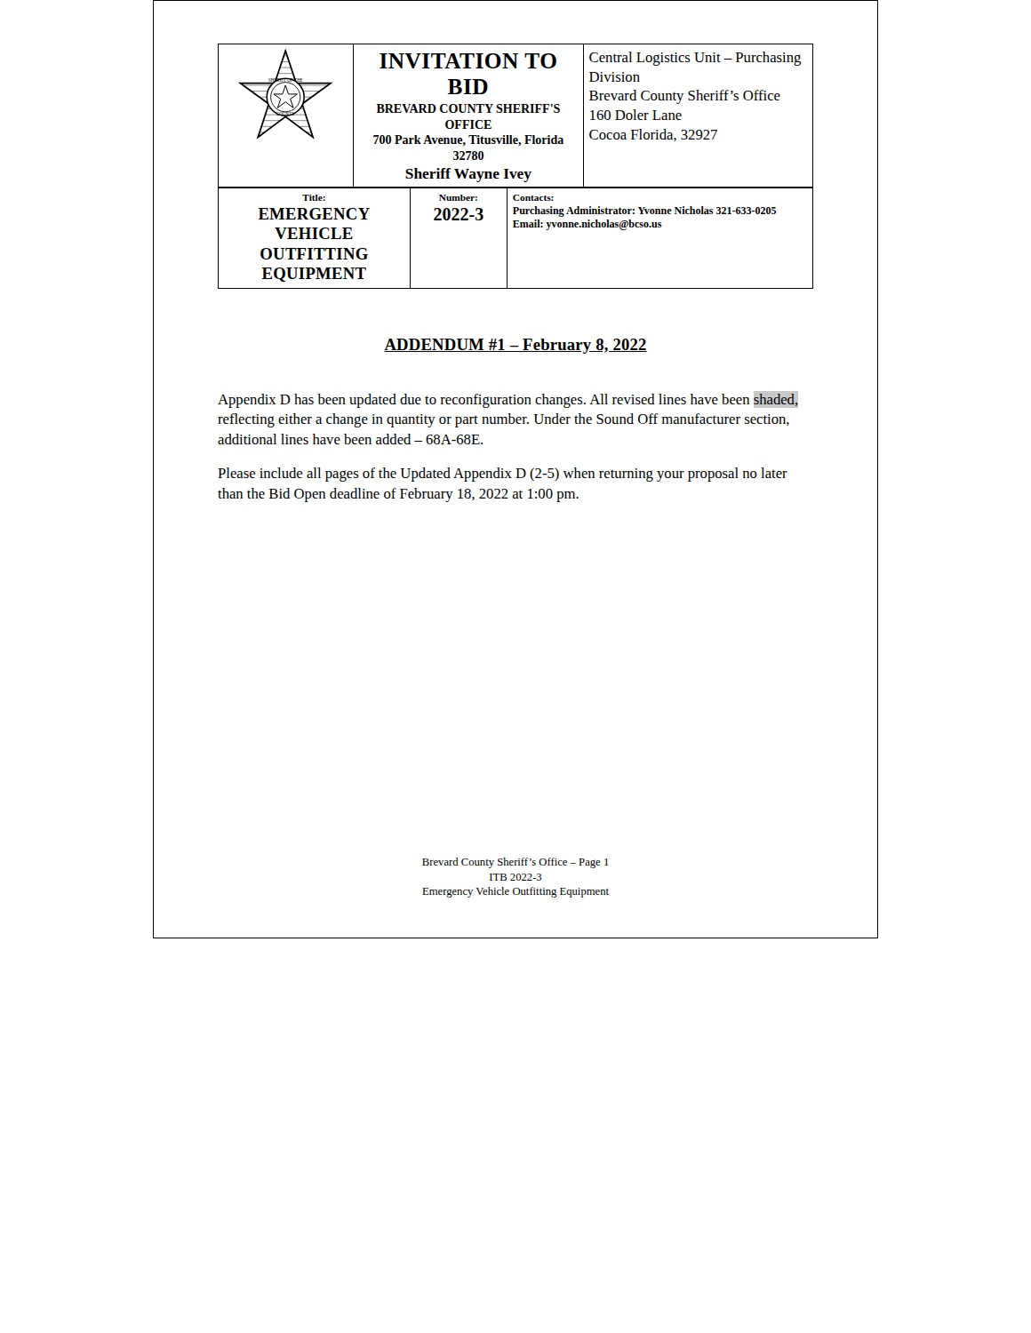| SHERIFF OF THE COUNTY | INVITATION TO BID BREVARD COUNTY SHERIFF'S OFFICE 700 Park Avenue, Titusville, Florida 32780 Sheriff Wayne Ivey | Central Logistics Unit – Purchasing Division Brevard County Sheriff’s Office 160 Doler Lane Cocoa Florida, 32927 |
| Title: EMERGENCY VEHICLE OUTFITTING EQUIPMENT | Number: 2022-3 | Contacts: Purchasing Administrator: Yvonne Nicholas 321-633-0205 Email: yvonne.nicholas@bcso.us |
ADDENDUM #1 – February 8, 2022
Appendix D has been updated due to reconfiguration changes. All revised lines have been shaded, reflecting either a change in quantity or part number. Under the Sound Off manufacturer section, additional lines have been added – 68A-68E.
Please include all pages of the Updated Appendix D (2-5) when returning your proposal no later than the Bid Open deadline of February 18, 2022 at 1:00 pm.
Brevard County Sheriff’s Office – Page 1
ITB 2022-3
Emergency Vehicle Outfitting Equipment